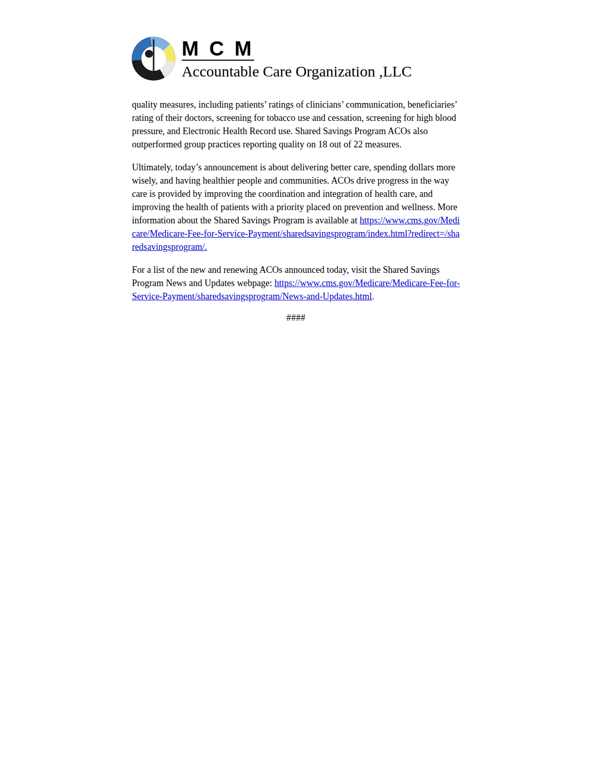M C M
Accountable Care Organization ,LLC
quality measures, including patients’ ratings of clinicians’ communication, beneficiaries’ rating of their doctors, screening for tobacco use and cessation, screening for high blood pressure, and Electronic Health Record use. Shared Savings Program ACOs also outperformed group practices reporting quality on 18 out of 22 measures.
Ultimately, today’s announcement is about delivering better care, spending dollars more wisely, and having healthier people and communities. ACOs drive progress in the way care is provided by improving the coordination and integration of health care, and improving the health of patients with a priority placed on prevention and wellness. More information about the Shared Savings Program is available at https://www.cms.gov/Medicare/Medicare-Fee-for-Service-Payment/sharedsavingsprogram/index.html?redirect=/sharedsavingsprogram/.
For a list of the new and renewing ACOs announced today, visit the Shared Savings Program News and Updates webpage: https://www.cms.gov/Medicare/Medicare-Fee-for-Service-Payment/sharedsavingsprogram/News-and-Updates.html.
####